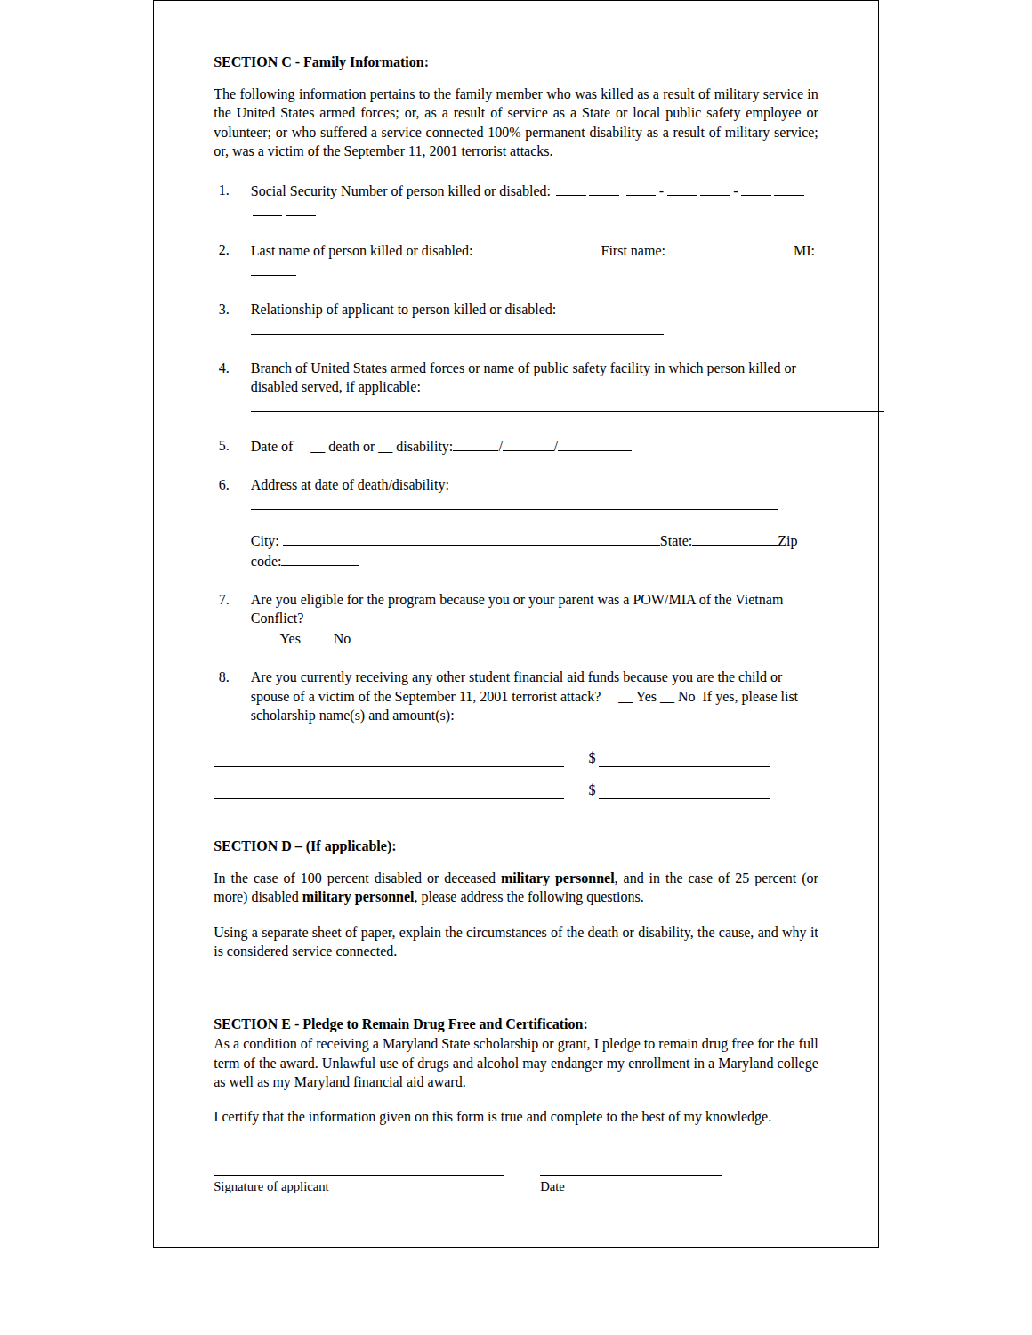SECTION C - Family Information:
The following information pertains to the family member who was killed as a result of military service in the United States armed forces; or, as a result of service as a State or local public safety employee or volunteer; or who suffered a service connected 100% permanent disability as a result of military service; or, was a victim of the September 11, 2001 terrorist attacks.
Social Security Number of person killed or disabled: - -
Last name of person killed or disabled: First name: MI:
Relationship of applicant to person killed or disabled:
Branch of United States armed forces or name of public safety facility in which person killed or disabled served, if applicable:
Date of __ death or __ disability: / /
Address at date of death/disability:
City: State: Zip code:
Are you eligible for the program because you or your parent was a POW/MIA of the Vietnam Conflict?
Yes No
Are you currently receiving any other student financial aid funds because you are the child or spouse of a victim of the September 11, 2001 terrorist attack? __ Yes __ No If yes, please list scholarship name(s) and amount(s):
$
$
SECTION D – (If applicable):
In the case of 100 percent disabled or deceased military personnel, and in the case of 25 percent (or more) disabled military personnel, please address the following questions.
Using a separate sheet of paper, explain the circumstances of the death or disability, the cause, and why it is considered service connected.
SECTION E - Pledge to Remain Drug Free and Certification:
As a condition of receiving a Maryland State scholarship or grant, I pledge to remain drug free for the full term of the award. Unlawful use of drugs and alcohol may endanger my enrollment in a Maryland college as well as my Maryland financial aid award.
I certify that the information given on this form is true and complete to the best of my knowledge.
Signature of applicant
Date